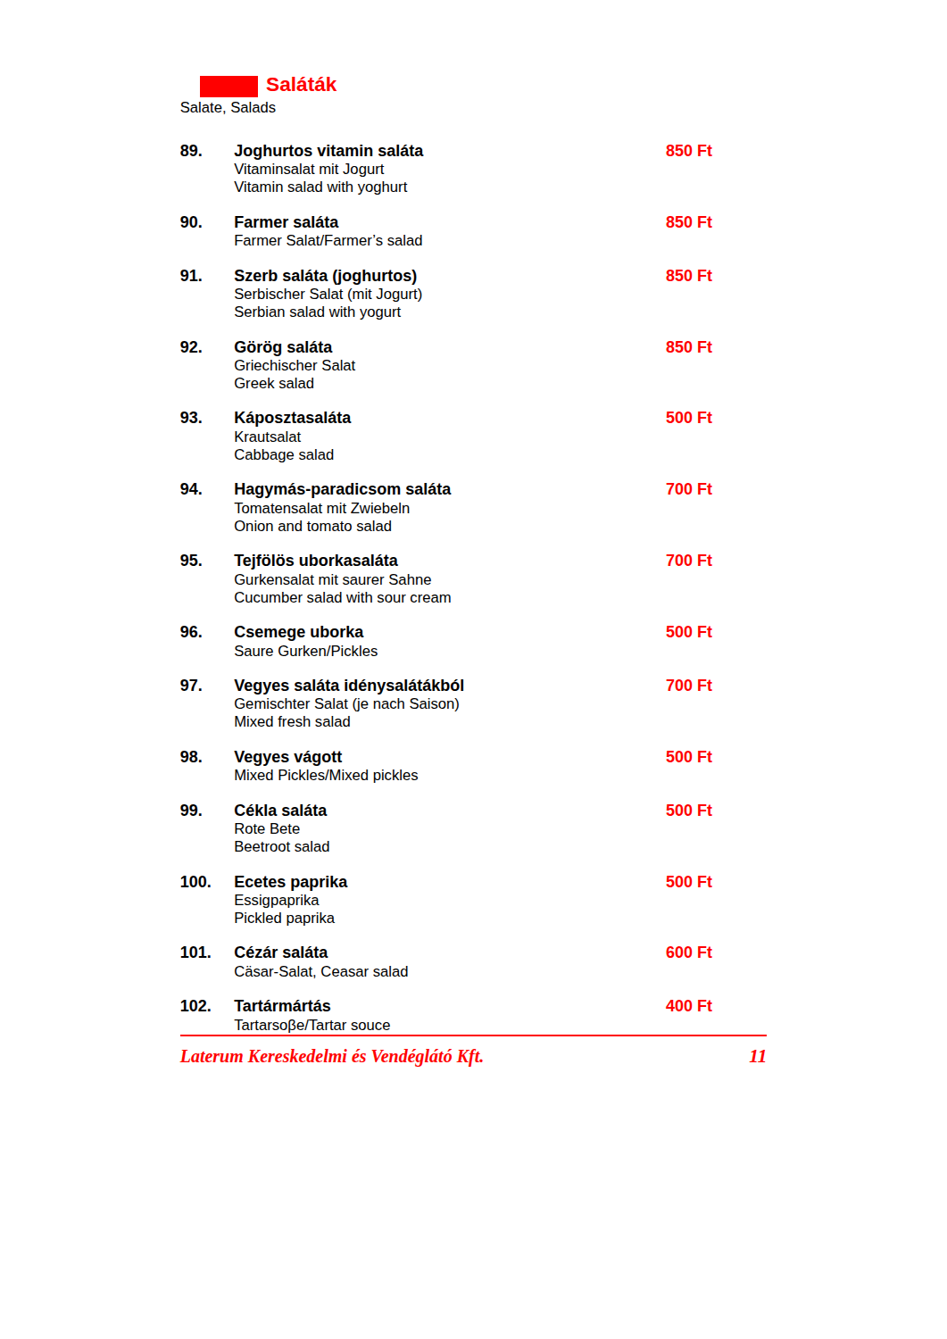Saláták
Salate, Salads
| 89. | Joghurtos vitamin saláta Vitaminsalat mit Jogurt Vitamin salad with yoghurt | 850 Ft |
| 90. | Farmer saláta Farmer Salat/Farmer’s salad | 850 Ft |
| 91. | Szerb saláta (joghurtos) Serbischer Salat (mit Jogurt) Serbian salad with yogurt | 850 Ft |
| 92. | Görög saláta Griechischer Salat Greek salad | 850 Ft |
| 93. | Káposztasaláta Krautsalat Cabbage salad | 500 Ft |
| 94. | Hagymás-paradicsom saláta Tomatensalat mit Zwiebeln Onion and tomato salad | 700 Ft |
| 95. | Tejfölös uborkasaláta Gurkensalat mit saurer Sahne Cucumber salad with sour cream | 700 Ft |
| 96. | Csemege uborka Saure Gurken/Pickles | 500 Ft |
| 97. | Vegyes saláta idénysalátákból Gemischter Salat (je nach Saison) Mixed fresh salad | 700 Ft |
| 98. | Vegyes vágott Mixed Pickles/Mixed pickles | 500 Ft |
| 99. | Cékla saláta Rote Bete Beetroot salad | 500 Ft |
| 100. | Ecetes paprika Essigpaprika Pickled paprika | 500 Ft |
| 101. | Cézár saláta Cäsar-Salat, Ceasar salad | 600 Ft |
| 102. | Tartármártás Tartarsoβe/Tartar souce | 400 Ft |
Laterum Kereskedelmi és Vendéglátó Kft.
11